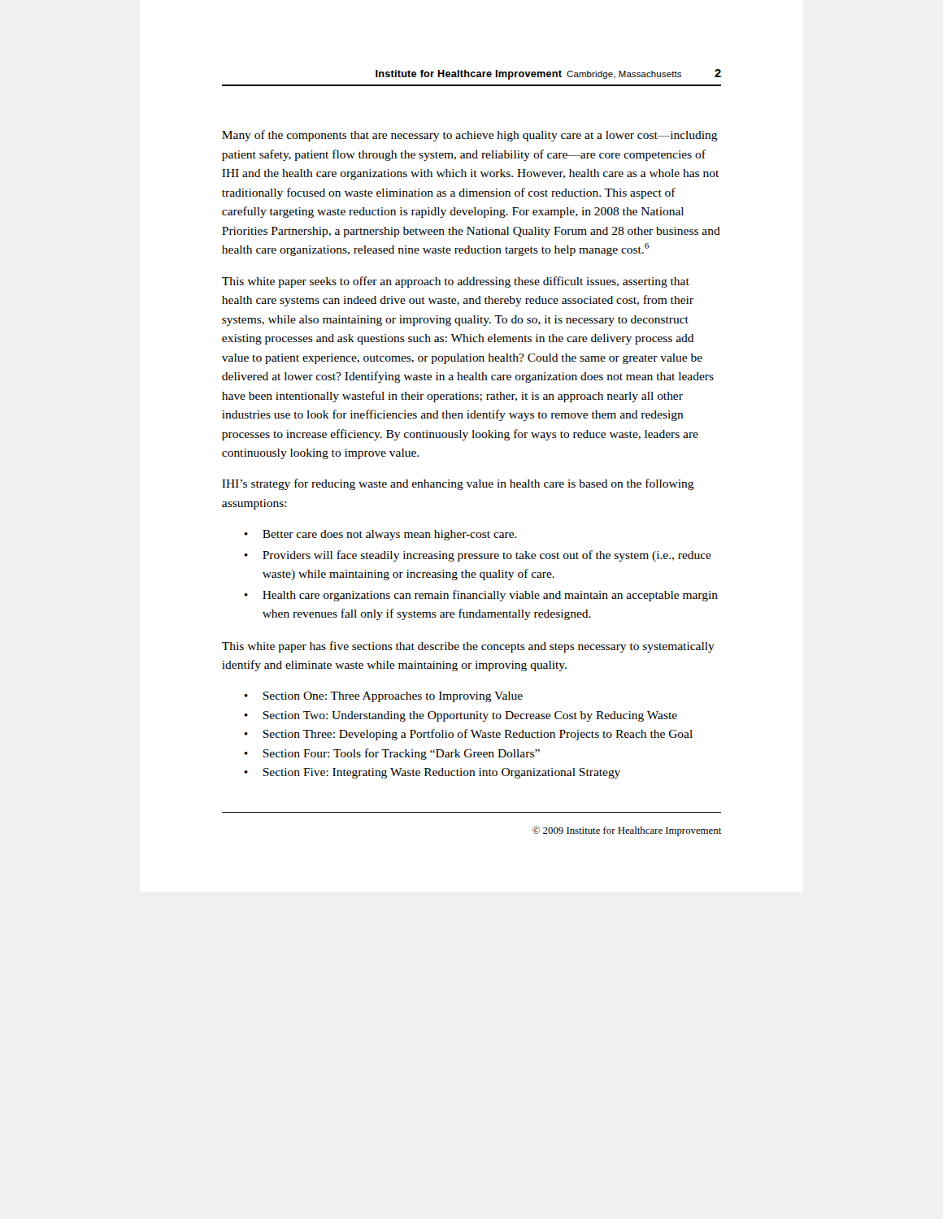Institute for Healthcare Improvement Cambridge, Massachusetts 2
Many of the components that are necessary to achieve high quality care at a lower cost—including patient safety, patient flow through the system, and reliability of care—are core competencies of IHI and the health care organizations with which it works. However, health care as a whole has not traditionally focused on waste elimination as a dimension of cost reduction. This aspect of carefully targeting waste reduction is rapidly developing. For example, in 2008 the National Priorities Partnership, a partnership between the National Quality Forum and 28 other business and health care organizations, released nine waste reduction targets to help manage cost.6
This white paper seeks to offer an approach to addressing these difficult issues, asserting that health care systems can indeed drive out waste, and thereby reduce associated cost, from their systems, while also maintaining or improving quality. To do so, it is necessary to deconstruct existing processes and ask questions such as: Which elements in the care delivery process add value to patient experience, outcomes, or population health? Could the same or greater value be delivered at lower cost? Identifying waste in a health care organization does not mean that leaders have been intentionally wasteful in their operations; rather, it is an approach nearly all other industries use to look for inefficiencies and then identify ways to remove them and redesign processes to increase efficiency. By continuously looking for ways to reduce waste, leaders are continuously looking to improve value.
IHI’s strategy for reducing waste and enhancing value in health care is based on the following assumptions:
Better care does not always mean higher-cost care.
Providers will face steadily increasing pressure to take cost out of the system (i.e., reduce waste) while maintaining or increasing the quality of care.
Health care organizations can remain financially viable and maintain an acceptable margin when revenues fall only if systems are fundamentally redesigned.
This white paper has five sections that describe the concepts and steps necessary to systematically identify and eliminate waste while maintaining or improving quality.
Section One: Three Approaches to Improving Value
Section Two: Understanding the Opportunity to Decrease Cost by Reducing Waste
Section Three: Developing a Portfolio of Waste Reduction Projects to Reach the Goal
Section Four: Tools for Tracking “Dark Green Dollars”
Section Five: Integrating Waste Reduction into Organizational Strategy
© 2009 Institute for Healthcare Improvement